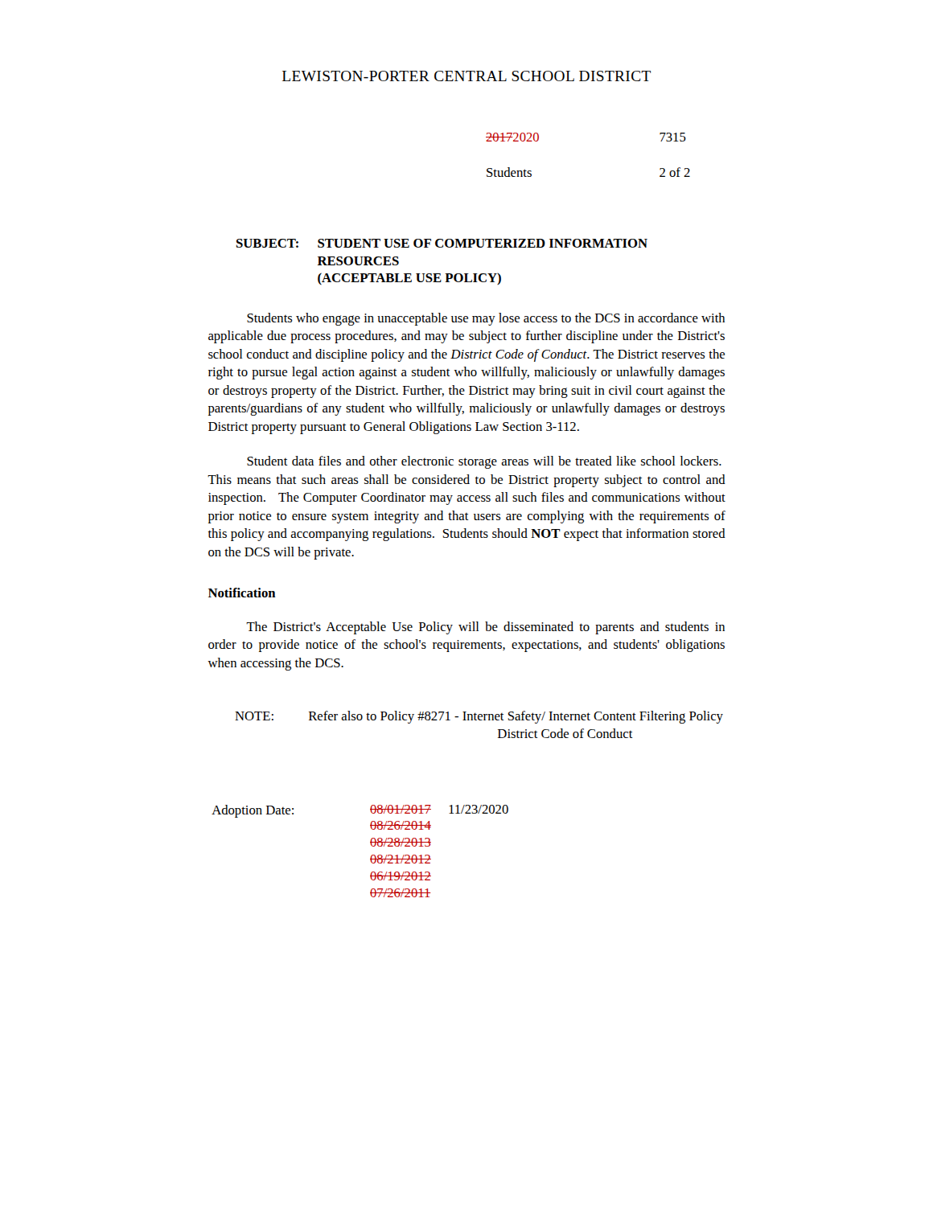LEWISTON-PORTER CENTRAL SCHOOL DISTRICT
| 2017 2020 | 7315 |
| Students | 2 of 2 |
| SUBJECT: | STUDENT USE OF COMPUTERIZED INFORMATION RESOURCES (ACCEPTABLE USE POLICY) |
Students who engage in unacceptable use may lose access to the DCS in accordance with applicable due process procedures, and may be subject to further discipline under the District's school conduct and discipline policy and the District Code of Conduct. The District reserves the right to pursue legal action against a student who willfully, maliciously or unlawfully damages or destroys property of the District. Further, the District may bring suit in civil court against the parents/guardians of any student who willfully, maliciously or unlawfully damages or destroys District property pursuant to General Obligations Law Section 3-112.
Student data files and other electronic storage areas will be treated like school lockers. This means that such areas shall be considered to be District property subject to control and inspection. The Computer Coordinator may access all such files and communications without prior notice to ensure system integrity and that users are complying with the requirements of this policy and accompanying regulations. Students should NOT expect that information stored on the DCS will be private.
Notification
The District's Acceptable Use Policy will be disseminated to parents and students in order to provide notice of the school's requirements, expectations, and students' obligations when accessing the DCS.
NOTE:
Refer also to Policy #8271 - Internet Safety/ Internet Content Filtering Policy District Code of Conduct
Adoption Date:
08/01/201711/23/2020
08/26/2014
08/28/2013
08/21/2012
06/19/2012
07/26/2011